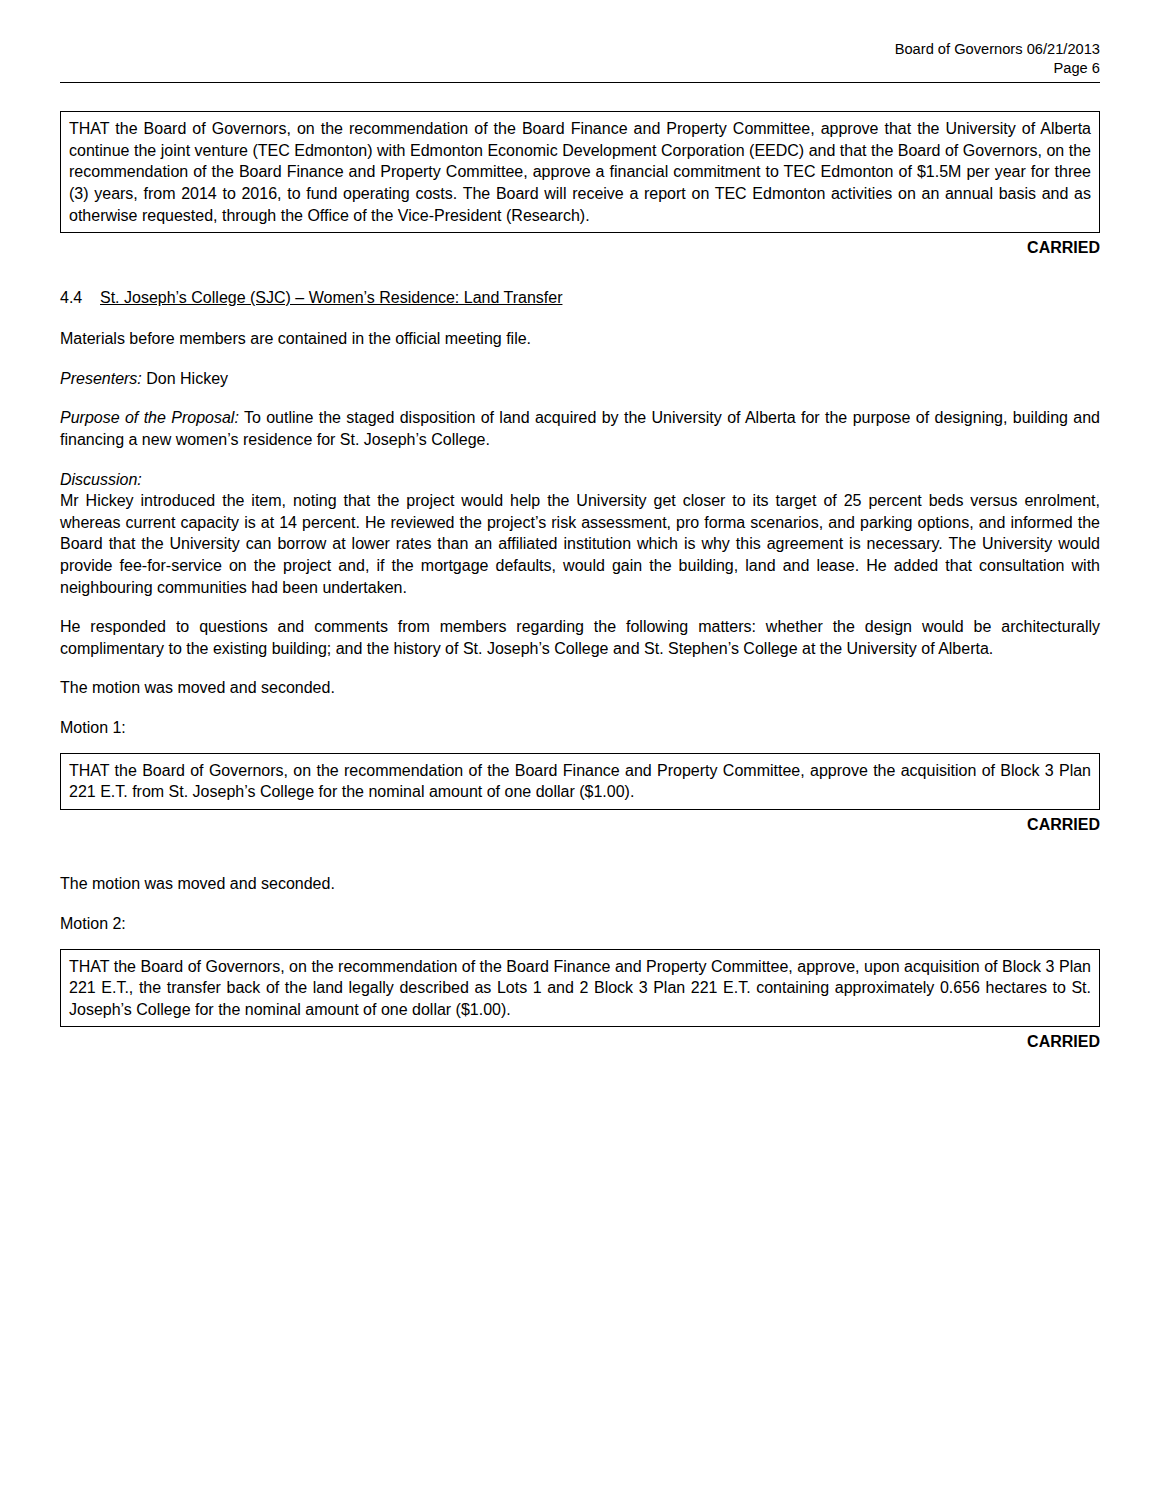Board of Governors 06/21/2013
Page 6
THAT the Board of Governors, on the recommendation of the Board Finance and Property Committee, approve that the University of Alberta continue the joint venture (TEC Edmonton) with Edmonton Economic Development Corporation (EEDC) and that the Board of Governors, on the recommendation of the Board Finance and Property Committee, approve a financial commitment to TEC Edmonton of $1.5M per year for three (3) years, from 2014 to 2016, to fund operating costs. The Board will receive a report on TEC Edmonton activities on an annual basis and as otherwise requested, through the Office of the Vice-President (Research).
CARRIED
4.4 St. Joseph’s College (SJC) – Women’s Residence: Land Transfer
Materials before members are contained in the official meeting file.
Presenters: Don Hickey
Purpose of the Proposal: To outline the staged disposition of land acquired by the University of Alberta for the purpose of designing, building and financing a new women’s residence for St. Joseph’s College.
Discussion:
Mr Hickey introduced the item, noting that the project would help the University get closer to its target of 25 percent beds versus enrolment, whereas current capacity is at 14 percent. He reviewed the project’s risk assessment, pro forma scenarios, and parking options, and informed the Board that the University can borrow at lower rates than an affiliated institution which is why this agreement is necessary. The University would provide fee-for-service on the project and, if the mortgage defaults, would gain the building, land and lease. He added that consultation with neighbouring communities had been undertaken.
He responded to questions and comments from members regarding the following matters: whether the design would be architecturally complimentary to the existing building; and the history of St. Joseph’s College and St. Stephen’s College at the University of Alberta.
The motion was moved and seconded.
Motion 1:
THAT the Board of Governors, on the recommendation of the Board Finance and Property Committee, approve the acquisition of Block 3 Plan 221 E.T. from St. Joseph’s College for the nominal amount of one dollar ($1.00).
CARRIED
The motion was moved and seconded.
Motion 2:
THAT the Board of Governors, on the recommendation of the Board Finance and Property Committee, approve, upon acquisition of Block 3 Plan 221 E.T., the transfer back of the land legally described as Lots 1 and 2 Block 3 Plan 221 E.T. containing approximately 0.656 hectares to St. Joseph’s College for the nominal amount of one dollar ($1.00).
CARRIED